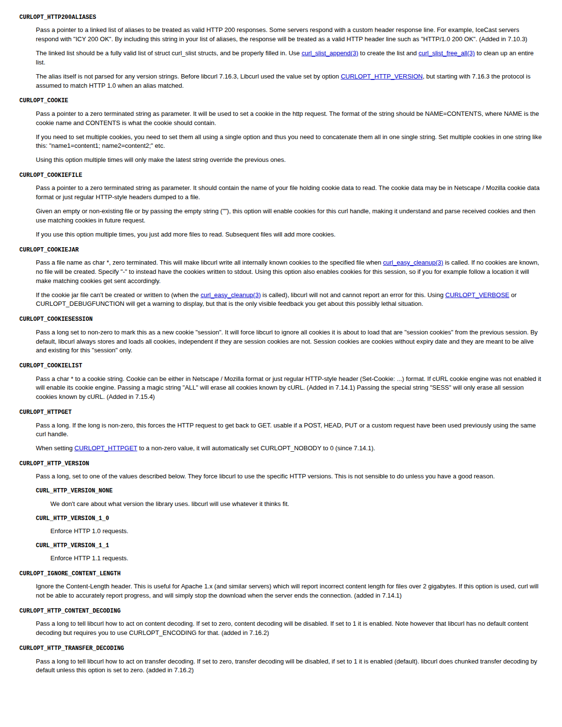CURLOPT_HTTP200ALIASES
Pass a pointer to a linked list of aliases to be treated as valid HTTP 200 responses. Some servers respond with a custom header response line. For example, IceCast servers respond with "ICY 200 OK". By including this string in your list of aliases, the response will be treated as a valid HTTP header line such as "HTTP/1.0 200 OK". (Added in 7.10.3)
The linked list should be a fully valid list of struct curl_slist structs, and be properly filled in. Use curl_slist_append(3) to create the list and curl_slist_free_all(3) to clean up an entire list.
The alias itself is not parsed for any version strings. Before libcurl 7.16.3, Libcurl used the value set by option CURLOPT_HTTP_VERSION, but starting with 7.16.3 the protocol is assumed to match HTTP 1.0 when an alias matched.
CURLOPT_COOKIE
Pass a pointer to a zero terminated string as parameter. It will be used to set a cookie in the http request. The format of the string should be NAME=CONTENTS, where NAME is the cookie name and CONTENTS is what the cookie should contain.
If you need to set multiple cookies, you need to set them all using a single option and thus you need to concatenate them all in one single string. Set multiple cookies in one string like this: "name1=content1; name2=content2;" etc.
Using this option multiple times will only make the latest string override the previous ones.
CURLOPT_COOKIEFILE
Pass a pointer to a zero terminated string as parameter. It should contain the name of your file holding cookie data to read. The cookie data may be in Netscape / Mozilla cookie data format or just regular HTTP-style headers dumped to a file.
Given an empty or non-existing file or by passing the empty string (""), this option will enable cookies for this curl handle, making it understand and parse received cookies and then use matching cookies in future request.
If you use this option multiple times, you just add more files to read. Subsequent files will add more cookies.
CURLOPT_COOKIEJAR
Pass a file name as char *, zero terminated. This will make libcurl write all internally known cookies to the specified file when curl_easy_cleanup(3) is called. If no cookies are known, no file will be created. Specify "-" to instead have the cookies written to stdout. Using this option also enables cookies for this session, so if you for example follow a location it will make matching cookies get sent accordingly.
If the cookie jar file can't be created or written to (when the curl_easy_cleanup(3) is called), libcurl will not and cannot report an error for this. Using CURLOPT_VERBOSE or CURLOPT_DEBUGFUNCTION will get a warning to display, but that is the only visible feedback you get about this possibly lethal situation.
CURLOPT_COOKIESESSION
Pass a long set to non-zero to mark this as a new cookie "session". It will force libcurl to ignore all cookies it is about to load that are "session cookies" from the previous session. By default, libcurl always stores and loads all cookies, independent if they are session cookies are not. Session cookies are cookies without expiry date and they are meant to be alive and existing for this "session" only.
CURLOPT_COOKIELIST
Pass a char * to a cookie string. Cookie can be either in Netscape / Mozilla format or just regular HTTP-style header (Set-Cookie: ...) format. If cURL cookie engine was not enabled it will enable its cookie engine. Passing a magic string "ALL" will erase all cookies known by cURL. (Added in 7.14.1) Passing the special string "SESS" will only erase all session cookies known by cURL. (Added in 7.15.4)
CURLOPT_HTTPGET
Pass a long. If the long is non-zero, this forces the HTTP request to get back to GET. usable if a POST, HEAD, PUT or a custom request have been used previously using the same curl handle.
When setting CURLOPT_HTTPGET to a non-zero value, it will automatically set CURLOPT_NOBODY to 0 (since 7.14.1).
CURLOPT_HTTP_VERSION
Pass a long, set to one of the values described below. They force libcurl to use the specific HTTP versions. This is not sensible to do unless you have a good reason.
CURL_HTTP_VERSION_NONE
We don't care about what version the library uses. libcurl will use whatever it thinks fit.
CURL_HTTP_VERSION_1_0
Enforce HTTP 1.0 requests.
CURL_HTTP_VERSION_1_1
Enforce HTTP 1.1 requests.
CURLOPT_IGNORE_CONTENT_LENGTH
Ignore the Content-Length header. This is useful for Apache 1.x (and similar servers) which will report incorrect content length for files over 2 gigabytes. If this option is used, curl will not be able to accurately report progress, and will simply stop the download when the server ends the connection. (added in 7.14.1)
CURLOPT_HTTP_CONTENT_DECODING
Pass a long to tell libcurl how to act on content decoding. If set to zero, content decoding will be disabled. If set to 1 it is enabled. Note however that libcurl has no default content decoding but requires you to use CURLOPT_ENCODING for that. (added in 7.16.2)
CURLOPT_HTTP_TRANSFER_DECODING
Pass a long to tell libcurl how to act on transfer decoding. If set to zero, transfer decoding will be disabled, if set to 1 it is enabled (default). libcurl does chunked transfer decoding by default unless this option is set to zero. (added in 7.16.2)